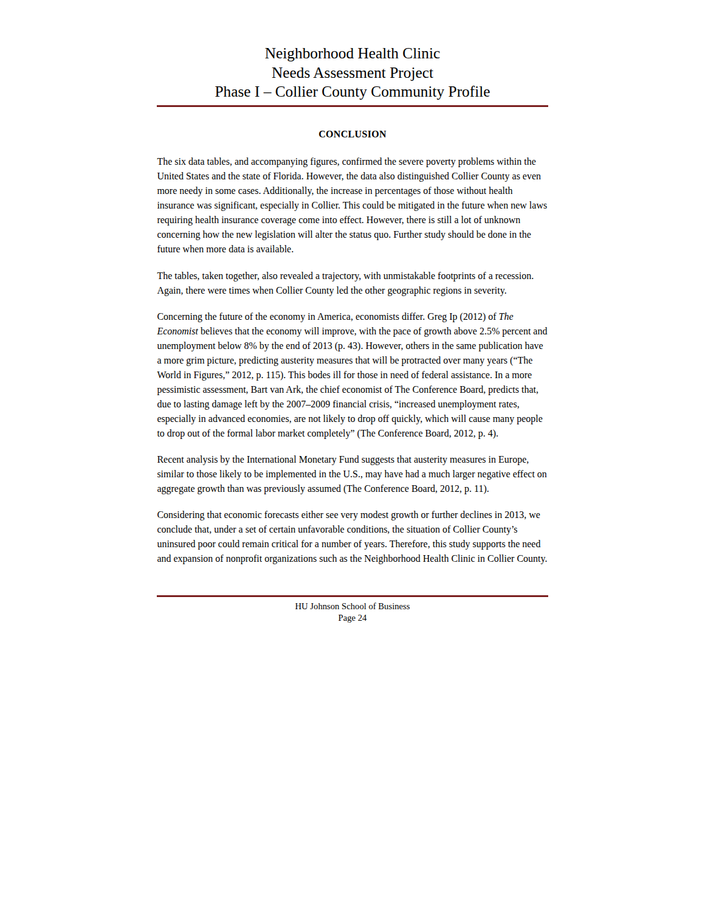Neighborhood Health Clinic Needs Assessment Project Phase I – Collier County Community Profile
CONCLUSION
The six data tables, and accompanying figures, confirmed the severe poverty problems within the United States and the state of Florida. However, the data also distinguished Collier County as even more needy in some cases. Additionally, the increase in percentages of those without health insurance was significant, especially in Collier. This could be mitigated in the future when new laws requiring health insurance coverage come into effect. However, there is still a lot of unknown concerning how the new legislation will alter the status quo. Further study should be done in the future when more data is available.
The tables, taken together, also revealed a trajectory, with unmistakable footprints of a recession. Again, there were times when Collier County led the other geographic regions in severity.
Concerning the future of the economy in America, economists differ. Greg Ip (2012) of The Economist believes that the economy will improve, with the pace of growth above 2.5% percent and unemployment below 8% by the end of 2013 (p. 43). However, others in the same publication have a more grim picture, predicting austerity measures that will be protracted over many years (“The World in Figures,” 2012, p. 115). This bodes ill for those in need of federal assistance. In a more pessimistic assessment, Bart van Ark, the chief economist of The Conference Board, predicts that, due to lasting damage left by the 2007–2009 financial crisis, “increased unemployment rates, especially in advanced economies, are not likely to drop off quickly, which will cause many people to drop out of the formal labor market completely” (The Conference Board, 2012, p. 4).
Recent analysis by the International Monetary Fund suggests that austerity measures in Europe, similar to those likely to be implemented in the U.S., may have had a much larger negative effect on aggregate growth than was previously assumed (The Conference Board, 2012, p. 11).
Considering that economic forecasts either see very modest growth or further declines in 2013, we conclude that, under a set of certain unfavorable conditions, the situation of Collier County’s uninsured poor could remain critical for a number of years. Therefore, this study supports the need and expansion of nonprofit organizations such as the Neighborhood Health Clinic in Collier County.
HU Johnson School of Business Page 24